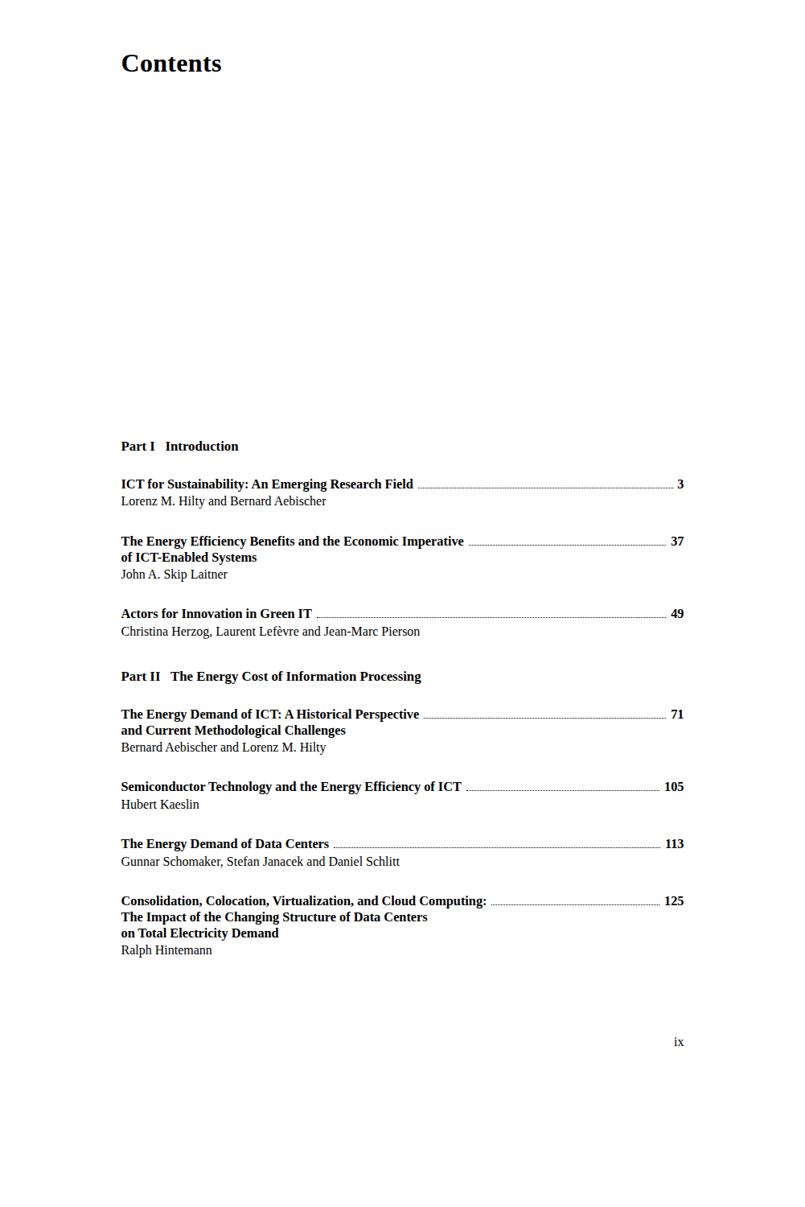Contents
Part I Introduction
ICT for Sustainability: An Emerging Research Field 3
Lorenz M. Hilty and Bernard Aebischer
The Energy Efficiency Benefits and the Economic Imperative
of ICT-Enabled Systems 37
John A. Skip Laitner
Actors for Innovation in Green IT 49
Christina Herzog, Laurent Lefèvre and Jean-Marc Pierson
Part II The Energy Cost of Information Processing
The Energy Demand of ICT: A Historical Perspective
and Current Methodological Challenges 71
Bernard Aebischer and Lorenz M. Hilty
Semiconductor Technology and the Energy Efficiency of ICT 105
Hubert Kaeslin
The Energy Demand of Data Centers 113
Gunnar Schomaker, Stefan Janacek and Daniel Schlitt
Consolidation, Colocation, Virtualization, and Cloud Computing:
The Impact of the Changing Structure of Data Centers
on Total Electricity Demand 125
Ralph Hintemann
ix